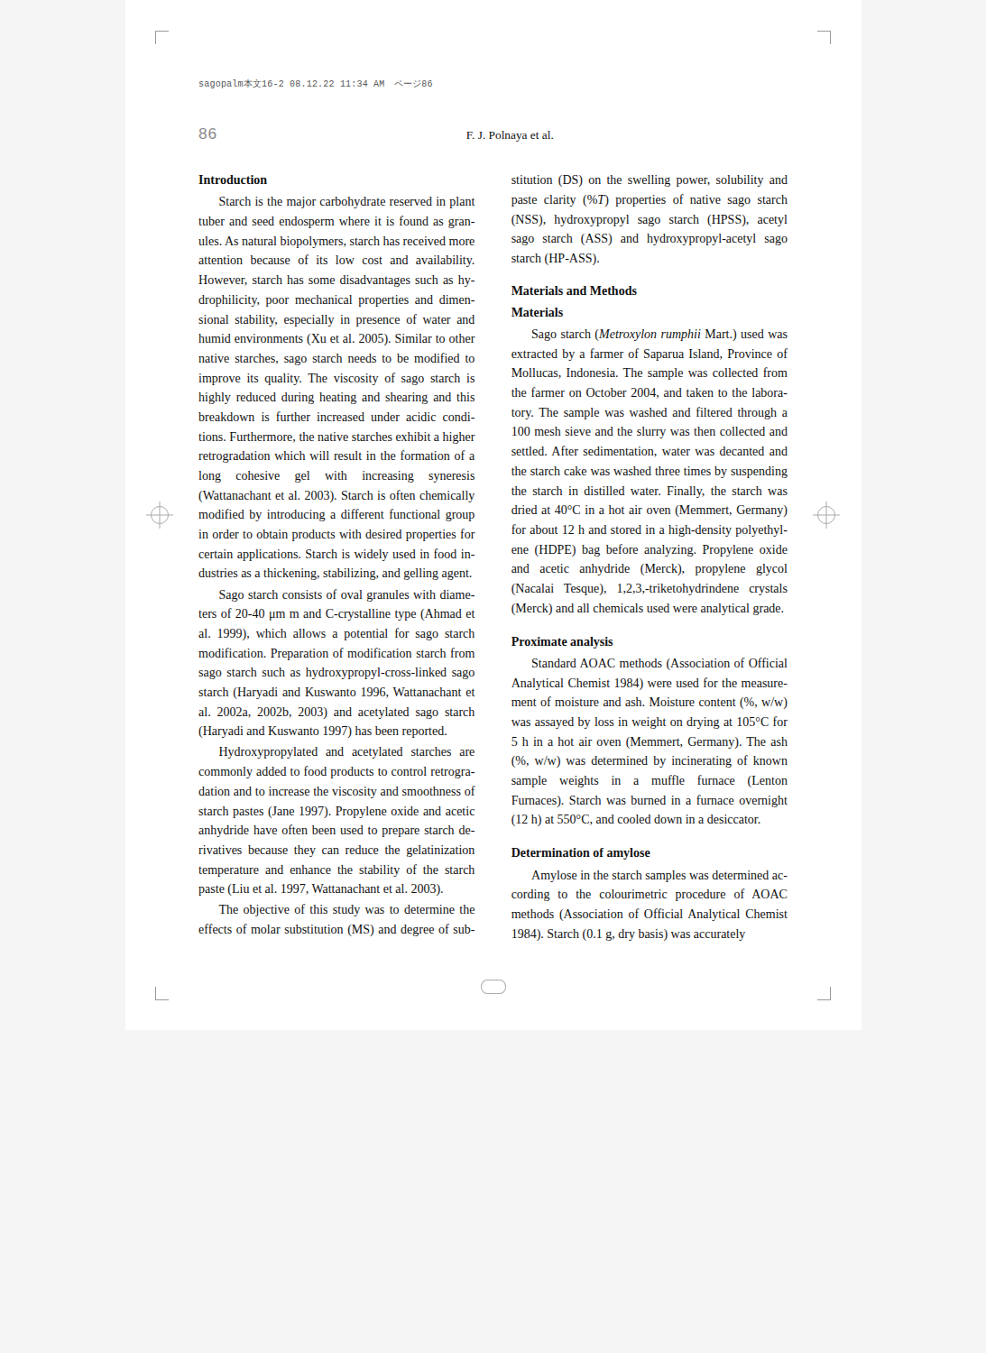sagopalm本文16-2 08.12.22 11:34 AM　ページ86
86
F. J. Polnaya et al.
Introduction
Starch is the major carbohydrate reserved in plant tuber and seed endosperm where it is found as granules. As natural biopolymers, starch has received more attention because of its low cost and availability. However, starch has some disadvantages such as hydrophilicity, poor mechanical properties and dimensional stability, especially in presence of water and humid environments (Xu et al. 2005). Similar to other native starches, sago starch needs to be modified to improve its quality. The viscosity of sago starch is highly reduced during heating and shearing and this breakdown is further increased under acidic conditions. Furthermore, the native starches exhibit a higher retrogradation which will result in the formation of a long cohesive gel with increasing syneresis (Wattanachant et al. 2003). Starch is often chemically modified by introducing a different functional group in order to obtain products with desired properties for certain applications. Starch is widely used in food industries as a thickening, stabilizing, and gelling agent.
Sago starch consists of oval granules with diameters of 20-40 μm m and C-crystalline type (Ahmad et al. 1999), which allows a potential for sago starch modification. Preparation of modification starch from sago starch such as hydroxypropyl-cross-linked sago starch (Haryadi and Kuswanto 1996, Wattanachant et al. 2002a, 2002b, 2003) and acetylated sago starch (Haryadi and Kuswanto 1997) has been reported.
Hydroxypropylated and acetylated starches are commonly added to food products to control retrogradation and to increase the viscosity and smoothness of starch pastes (Jane 1997). Propylene oxide and acetic anhydride have often been used to prepare starch derivatives because they can reduce the gelatinization temperature and enhance the stability of the starch paste (Liu et al. 1997, Wattanachant et al. 2003).
The objective of this study was to determine the effects of molar substitution (MS) and degree of substitution (DS) on the swelling power, solubility and paste clarity (%T) properties of native sago starch (NSS), hydroxypropyl sago starch (HPSS), acetyl sago starch (ASS) and hydroxypropyl-acetyl sago starch (HP-ASS).
Materials and Methods
Materials
Sago starch (Metroxylon rumphii Mart.) used was extracted by a farmer of Saparua Island, Province of Mollucas, Indonesia. The sample was collected from the farmer on October 2004, and taken to the laboratory. The sample was washed and filtered through a 100 mesh sieve and the slurry was then collected and settled. After sedimentation, water was decanted and the starch cake was washed three times by suspending the starch in distilled water. Finally, the starch was dried at 40°C in a hot air oven (Memmert, Germany) for about 12 h and stored in a high-density polyethylene (HDPE) bag before analyzing. Propylene oxide and acetic anhydride (Merck), propylene glycol (Nacalai Tesque), 1,2,3,-triketohydrindene crystals (Merck) and all chemicals used were analytical grade.
Proximate analysis
Standard AOAC methods (Association of Official Analytical Chemist 1984) were used for the measurement of moisture and ash. Moisture content (%, w/w) was assayed by loss in weight on drying at 105°C for 5 h in a hot air oven (Memmert, Germany). The ash (%, w/w) was determined by incinerating of known sample weights in a muffle furnace (Lenton Furnaces). Starch was burned in a furnace overnight (12 h) at 550°C, and cooled down in a desiccator.
Determination of amylose
Amylose in the starch samples was determined according to the colourimetric procedure of AOAC methods (Association of Official Analytical Chemist 1984). Starch (0.1 g, dry basis) was accurately